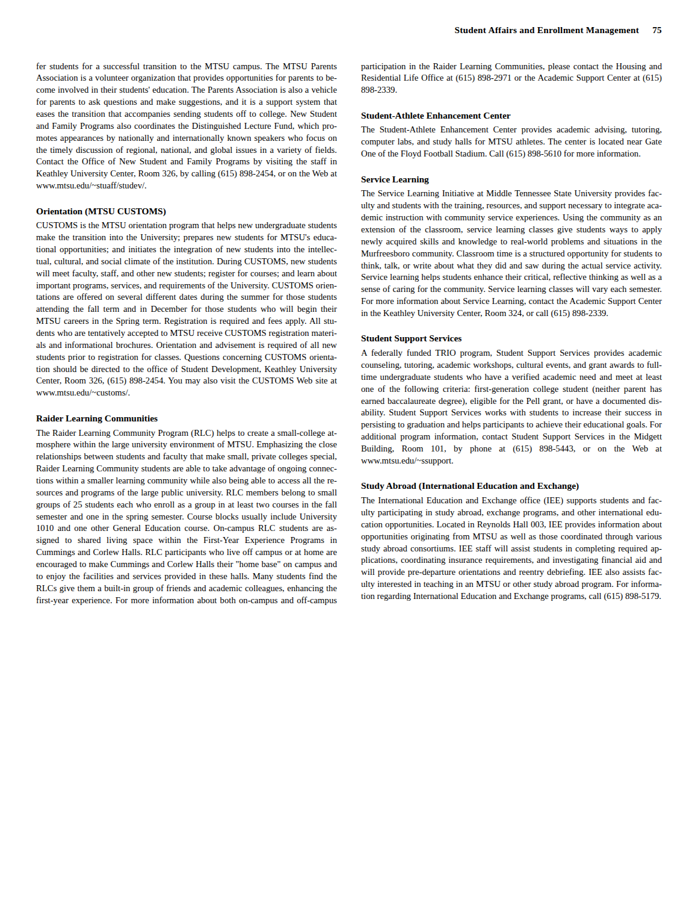Student Affairs and Enrollment Management 75
fer students for a successful transition to the MTSU campus. The MTSU Parents Association is a volunteer organization that provides opportunities for parents to become involved in their students' education. The Parents Association is also a vehicle for parents to ask questions and make suggestions, and it is a support system that eases the transition that accompanies sending students off to college. New Student and Family Programs also coordinates the Distinguished Lecture Fund, which promotes appearances by nationally and internationally known speakers who focus on the timely discussion of regional, national, and global issues in a variety of fields. Contact the Office of New Student and Family Programs by visiting the staff in Keathley University Center, Room 326, by calling (615) 898-2454, or on the Web at www.mtsu.edu/~stuaff/studev/.
Orientation (MTSU CUSTOMS)
CUSTOMS is the MTSU orientation program that helps new undergraduate students make the transition into the University; prepares new students for MTSU's educational opportunities; and initiates the integration of new students into the intellectual, cultural, and social climate of the institution. During CUSTOMS, new students will meet faculty, staff, and other new students; register for courses; and learn about important programs, services, and requirements of the University. CUSTOMS orientations are offered on several different dates during the summer for those students attending the fall term and in December for those students who will begin their MTSU careers in the Spring term. Registration is required and fees apply. All students who are tentatively accepted to MTSU receive CUSTOMS registration materials and informational brochures. Orientation and advisement is required of all new students prior to registration for classes. Questions concerning CUSTOMS orientation should be directed to the office of Student Development, Keathley University Center, Room 326, (615) 898-2454. You may also visit the CUSTOMS Web site at www.mtsu.edu/~customs/.
Raider Learning Communities
The Raider Learning Community Program (RLC) helps to create a small-college atmosphere within the large university environment of MTSU. Emphasizing the close relationships between students and faculty that make small, private colleges special, Raider Learning Community students are able to take advantage of ongoing connections within a smaller learning community while also being able to access all the resources and programs of the large public university. RLC members belong to small groups of 25 students each who enroll as a group in at least two courses in the fall semester and one in the spring semester. Course blocks usually include University 1010 and one other General Education course. On-campus RLC students are assigned to shared living space within the First-Year Experience Programs in Cummings and Corlew Halls. RLC participants who live off campus or at home are encouraged to make Cummings and Corlew Halls their "home base" on campus and to enjoy the facilities and services provided in these halls. Many students find the RLCs give them a built-in group of friends and academic colleagues, enhancing the first-year experience. For more information about both on-campus and off-campus participation in the Raider Learning Communities, please contact the Housing and Residential Life Office at (615) 898-2971 or the Academic Support Center at (615) 898-2339.
Student-Athlete Enhancement Center
The Student-Athlete Enhancement Center provides academic advising, tutoring, computer labs, and study halls for MTSU athletes. The center is located near Gate One of the Floyd Football Stadium. Call (615) 898-5610 for more information.
Service Learning
The Service Learning Initiative at Middle Tennessee State University provides faculty and students with the training, resources, and support necessary to integrate academic instruction with community service experiences. Using the community as an extension of the classroom, service learning classes give students ways to apply newly acquired skills and knowledge to real-world problems and situations in the Murfreesboro community. Classroom time is a structured opportunity for students to think, talk, or write about what they did and saw during the actual service activity. Service learning helps students enhance their critical, reflective thinking as well as a sense of caring for the community. Service learning classes will vary each semester. For more information about Service Learning, contact the Academic Support Center in the Keathley University Center, Room 324, or call (615) 898-2339.
Student Support Services
A federally funded TRIO program, Student Support Services provides academic counseling, tutoring, academic workshops, cultural events, and grant awards to full-time undergraduate students who have a verified academic need and meet at least one of the following criteria: first-generation college student (neither parent has earned baccalaureate degree), eligible for the Pell grant, or have a documented disability. Student Support Services works with students to increase their success in persisting to graduation and helps participants to achieve their educational goals. For additional program information, contact Student Support Services in the Midgett Building, Room 101, by phone at (615) 898-5443, or on the Web at www.mtsu.edu/~ssupport.
Study Abroad (International Education and Exchange)
The International Education and Exchange office (IEE) supports students and faculty participating in study abroad, exchange programs, and other international education opportunities. Located in Reynolds Hall 003, IEE provides information about opportunities originating from MTSU as well as those coordinated through various study abroad consortiums. IEE staff will assist students in completing required applications, coordinating insurance requirements, and investigating financial aid and will provide pre-departure orientations and reentry debriefing. IEE also assists faculty interested in teaching in an MTSU or other study abroad program. For information regarding International Education and Exchange programs, call (615) 898-5179.